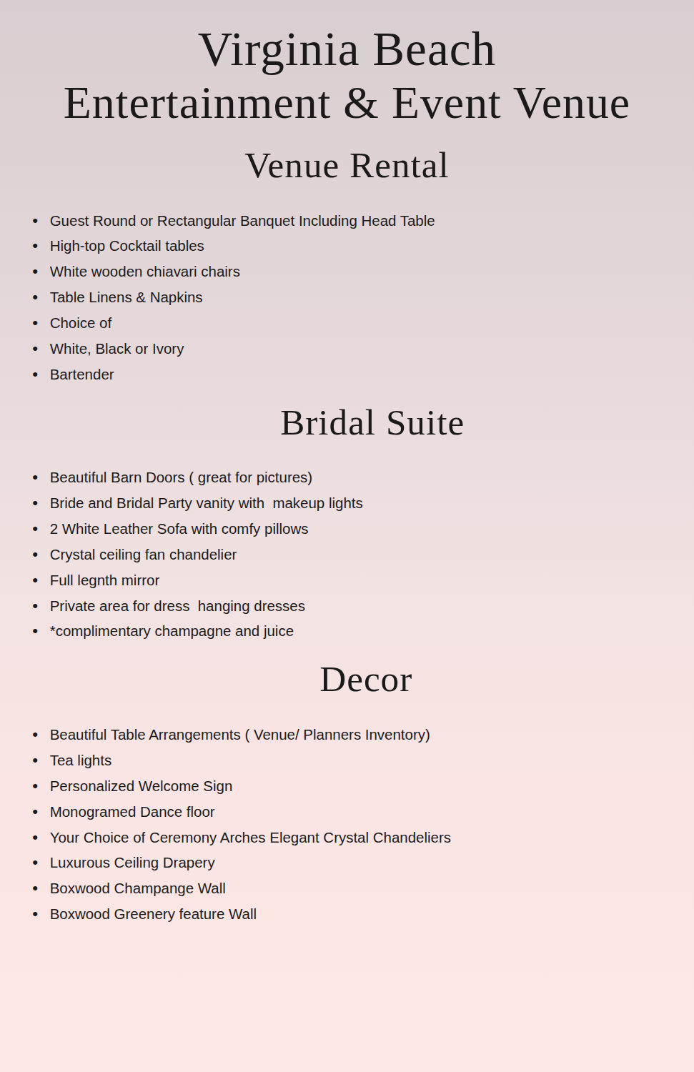Virginia Beach Entertainment & Event Venue
Venue Rental
Guest Round or Rectangular Banquet Including Head Table
High-top Cocktail tables
White wooden chiavari chairs
Table Linens & Napkins
Choice of
White, Black or Ivory
Bartender
Bridal Suite
Beautiful Barn Doors ( great for pictures)
Bride and Bridal Party vanity with makeup lights
2 White Leather Sofa with comfy pillows
Crystal ceiling fan chandelier
Full legnth mirror
Private area for dress hanging dresses
*complimentary champagne and juice
Decor
Beautiful Table Arrangements ( Venue/ Planners Inventory)
Tea lights
Personalized Welcome Sign
Monogramed Dance floor
Your Choice of Ceremony Arches Elegant Crystal Chandeliers
Luxurous Ceiling Drapery
Boxwood Champange Wall
Boxwood Greenery feature Wall